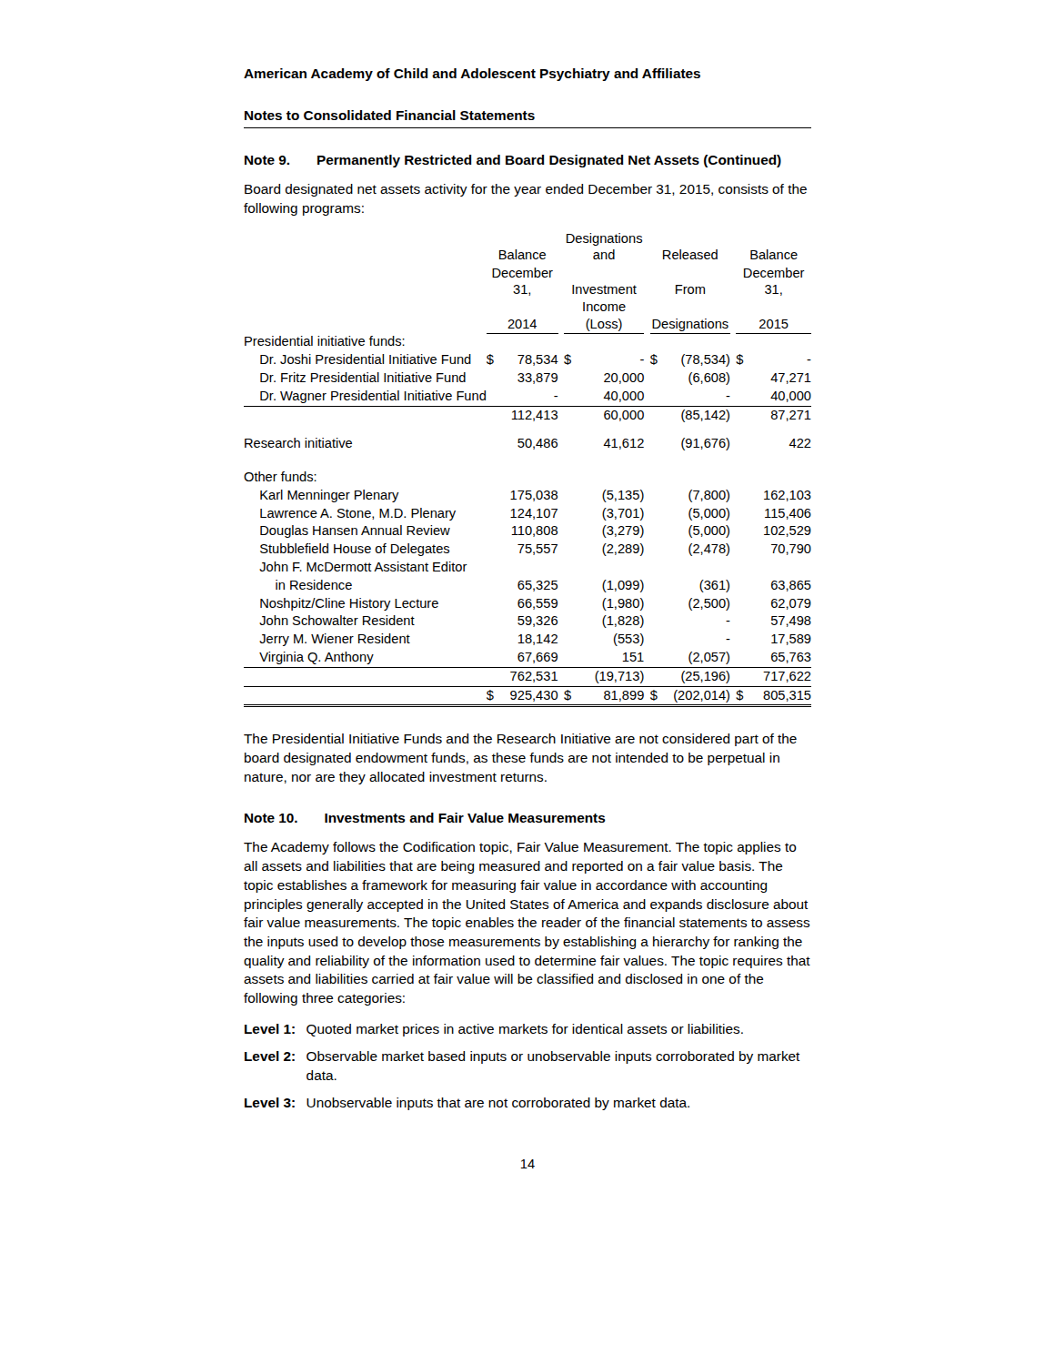American Academy of Child and Adolescent Psychiatry and Affiliates
Notes to Consolidated Financial Statements
Note 9. Permanently Restricted and Board Designated Net Assets (Continued)
Board designated net assets activity for the year ended December 31, 2015, consists of the following programs:
| | Balance | | Designations and | | Released | | Balance |
| --- | --- | --- | --- | --- | --- | --- | --- |
| | December 31, | | Investment | | From | | December 31, |
| | 2014 | | Income (Loss) | | Designations | | 2015 |
| Presidential initiative funds: | |
| Dr. Joshi Presidential Initiative Fund | $ | 78,534 | | $ | - | | $ | (78,534) | | $ | - |
| Dr. Fritz Presidential Initiative Fund | | 33,879 | | | 20,000 | | | (6,608) | | | 47,271 |
| Dr. Wagner Presidential Initiative Fund | | - | | | 40,000 | | | - | | | 40,000 |
| | | 112,413 | | | 60,000 | | | (85,142) | | | 87,271 |
| Research initiative | | 50,486 | | | 41,612 | | | (91,676) | | | 422 |
| Other funds: | |
| Karl Menninger Plenary | | 175,038 | | | (5,135) | | | (7,800) | | | 162,103 |
| Lawrence A. Stone, M.D. Plenary | | 124,107 | | | (3,701) | | | (5,000) | | | 115,406 |
| Douglas Hansen Annual Review | | 110,808 | | | (3,279) | | | (5,000) | | | 102,529 |
| Stubblefield House of Delegates | | 75,557 | | | (2,289) | | | (2,478) | | | 70,790 |
| John F. McDermott Assistant Editor | |
| in Residence | | 65,325 | | | (1,099) | | | (361) | | | 63,865 |
| Noshpitz/Cline History Lecture | | 66,559 | | | (1,980) | | | (2,500) | | | 62,079 |
| John Schowalter Resident | | 59,326 | | | (1,828) | | | - | | | 57,498 |
| Jerry M. Wiener Resident | | 18,142 | | | (553) | | | - | | | 17,589 |
| Virginia Q. Anthony | | 67,669 | | | 151 | | | (2,057) | | | 65,763 |
| | | 762,531 | | | (19,713) | | | (25,196) | | | 717,622 |
| | $ | 925,430 | | $ | 81,899 | | $ | (202,014) | | $ | 805,315 |
The Presidential Initiative Funds and the Research Initiative are not considered part of the board designated endowment funds, as these funds are not intended to be perpetual in nature, nor are they allocated investment returns.
Note 10. Investments and Fair Value Measurements
The Academy follows the Codification topic, Fair Value Measurement. The topic applies to all assets and liabilities that are being measured and reported on a fair value basis. The topic establishes a framework for measuring fair value in accordance with accounting principles generally accepted in the United States of America and expands disclosure about fair value measurements. The topic enables the reader of the financial statements to assess the inputs used to develop those measurements by establishing a hierarchy for ranking the quality and reliability of the information used to determine fair values. The topic requires that assets and liabilities carried at fair value will be classified and disclosed in one of the following three categories:
Level 1: Quoted market prices in active markets for identical assets or liabilities.
Level 2: Observable market based inputs or unobservable inputs corroborated by market data.
Level 3: Unobservable inputs that are not corroborated by market data.
14